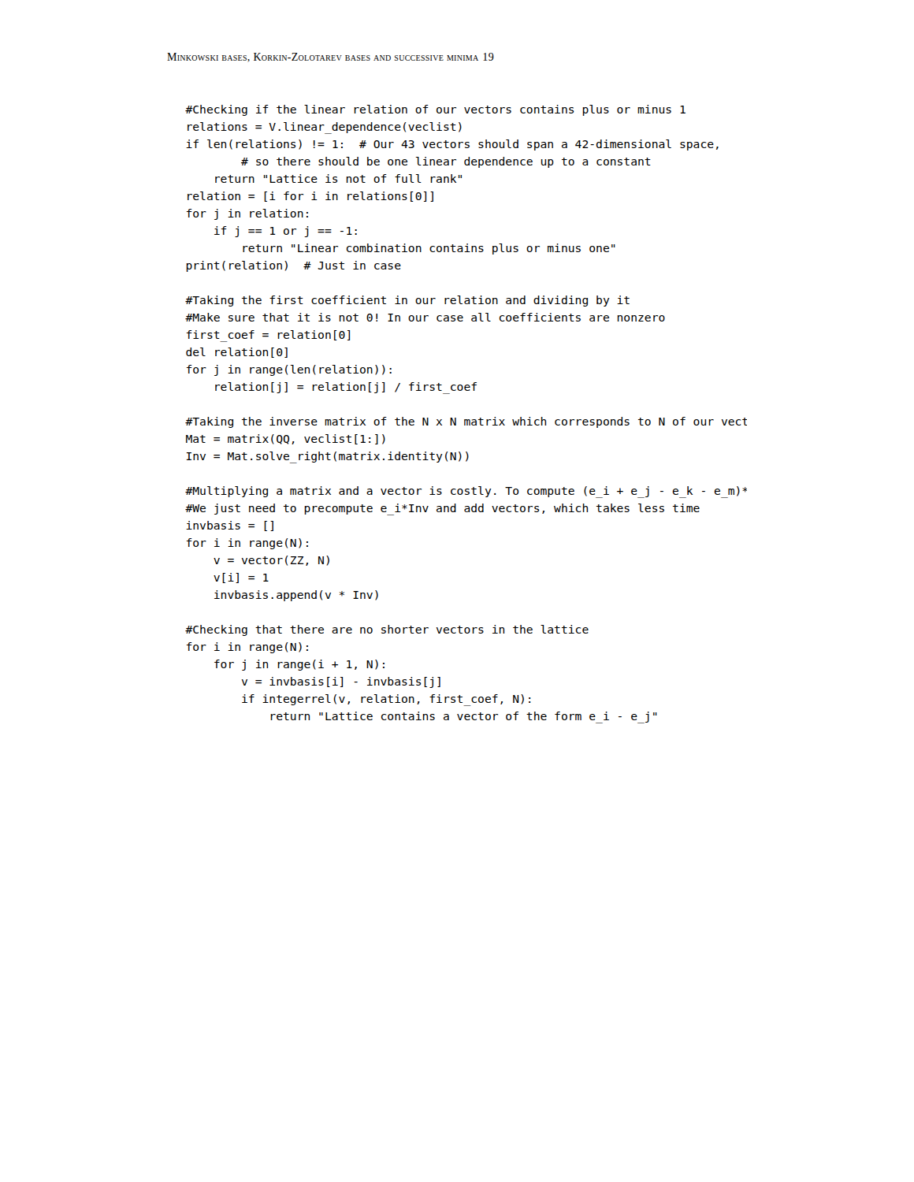Minkowski bases, Korkin-Zolotarev bases and successive minima19
#Checking if the linear relation of our vectors contains plus or minus 1
relations = V.linear_dependence(veclist)
if len(relations) != 1:  # Our 43 vectors should span a 42-dimensional space,
        # so there should be one linear dependence up to a constant
    return "Lattice is not of full rank"
relation = [i for i in relations[0]]
for j in relation:
    if j == 1 or j == -1:
        return "Linear combination contains plus or minus one"
print(relation)  # Just in case
#Taking the first coefficient in our relation and dividing by it
#Make sure that it is not 0! In our case all coefficients are nonzero
first_coef = relation[0]
del relation[0]
for j in range(len(relation)):
    relation[j] = relation[j] / first_coef
#Taking the inverse matrix of the N x N matrix which corresponds to N of our vectors
Mat = matrix(QQ, veclist[1:])
Inv = Mat.solve_right(matrix.identity(N))
#Multiplying a matrix and a vector is costly. To compute (e_i + e_j - e_k - e_m)*Inv,
#We just need to precompute e_i*Inv and add vectors, which takes less time
invbasis = []
for i in range(N):
    v = vector(ZZ, N)
    v[i] = 1
    invbasis.append(v * Inv)
#Checking that there are no shorter vectors in the lattice
for i in range(N):
    for j in range(i + 1, N):
        v = invbasis[i] - invbasis[j]
        if integerrel(v, relation, first_coef, N):
            return "Lattice contains a vector of the form e_i - e_j"